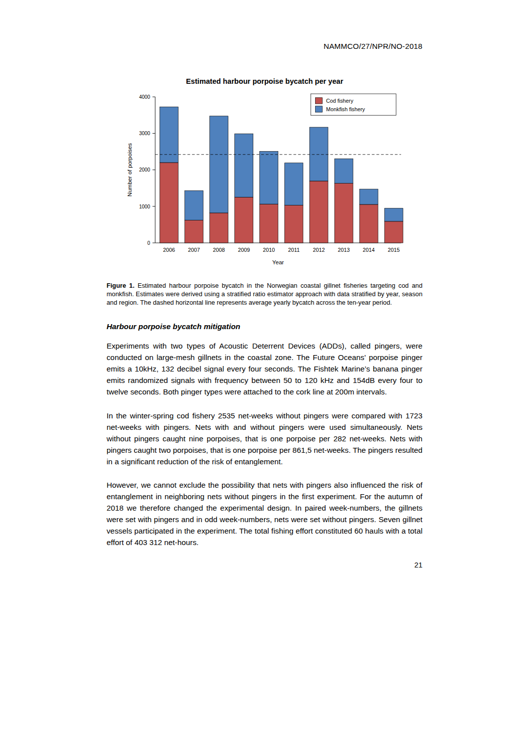NAMMCO/27/NPR/NO-2018
Estimated harbour porpoise bycatch per year Estimated harbour porpoise bycatch per year Plot frame coordinates: x: 95 (left) to 735 (right) y: 60 (top = 4000) to 440 (bottom = 0) scale: 380px / 4000 units = 0.095 px per unit 0 1000 2000 3000 4000 Number of porpoises 2006 2007 2008 2009 2010 2011 2012 2013 2014 2015 Year Cod fishery Monkfish fishery
Figure 1. Estimated harbour porpoise bycatch in the Norwegian coastal gillnet fisheries targeting cod and monkfish. Estimates were derived using a stratified ratio estimator approach with data stratified by year, season and region. The dashed horizontal line represents average yearly bycatch across the ten-year period.
Harbour porpoise bycatch mitigation
Experiments with two types of Acoustic Deterrent Devices (ADDs), called pingers, were conducted on large-mesh gillnets in the coastal zone. The Future Oceans’ porpoise pinger emits a 10kHz, 132 decibel signal every four seconds. The Fishtek Marine’s banana pinger emits randomized signals with frequency between 50 to 120 kHz and 154dB every four to twelve seconds. Both pinger types were attached to the cork line at 200m intervals.
In the winter-spring cod fishery 2535 net-weeks without pingers were compared with 1723 net-weeks with pingers. Nets with and without pingers were used simultaneously. Nets without pingers caught nine porpoises, that is one porpoise per 282 net-weeks. Nets with pingers caught two porpoises, that is one porpoise per 861,5 net-weeks. The pingers resulted in a significant reduction of the risk of entanglement.
However, we cannot exclude the possibility that nets with pingers also influenced the risk of entanglement in neighboring nets without pingers in the first experiment. For the autumn of 2018 we therefore changed the experimental design. In paired week-numbers, the gillnets were set with pingers and in odd week-numbers, nets were set without pingers. Seven gillnet vessels participated in the experiment. The total fishing effort constituted 60 hauls with a total effort of 403 312 net-hours.
21